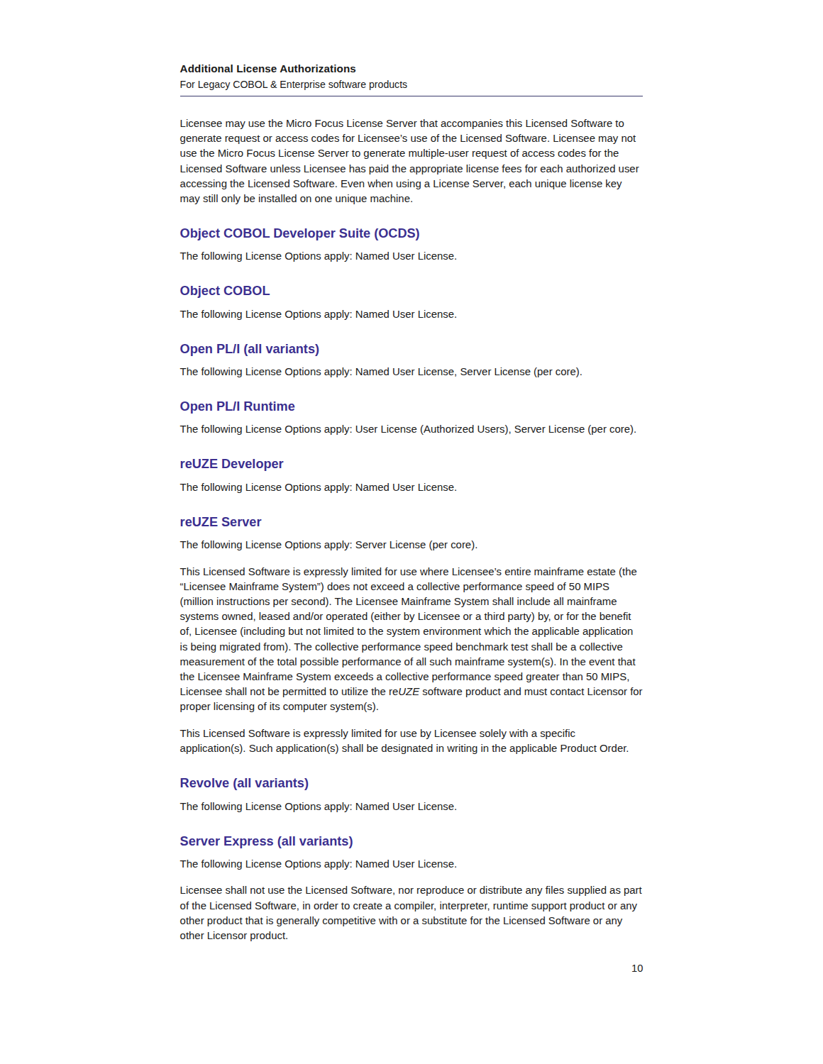Additional License Authorizations
For Legacy COBOL & Enterprise software products
Licensee may use the Micro Focus License Server that accompanies this Licensed Software to generate request or access codes for Licensee’s use of the Licensed Software. Licensee may not use the Micro Focus License Server to generate multiple-user request of access codes for the Licensed Software unless Licensee has paid the appropriate license fees for each authorized user accessing the Licensed Software. Even when using a License Server, each unique license key may still only be installed on one unique machine.
Object COBOL Developer Suite (OCDS)
The following License Options apply: Named User License.
Object COBOL
The following License Options apply: Named User License.
Open PL/I (all variants)
The following License Options apply: Named User License, Server License (per core).
Open PL/I Runtime
The following License Options apply: User License (Authorized Users), Server License (per core).
reUZE Developer
The following License Options apply: Named User License.
reUZE Server
The following License Options apply: Server License (per core).
This Licensed Software is expressly limited for use where Licensee’s entire mainframe estate (the “Licensee Mainframe System”) does not exceed a collective performance speed of 50 MIPS (million instructions per second). The Licensee Mainframe System shall include all mainframe systems owned, leased and/or operated (either by Licensee or a third party) by, or for the benefit of, Licensee (including but not limited to the system environment which the applicable application is being migrated from). The collective performance speed benchmark test shall be a collective measurement of the total possible performance of all such mainframe system(s). In the event that the Licensee Mainframe System exceeds a collective performance speed greater than 50 MIPS, Licensee shall not be permitted to utilize the reUZE software product and must contact Licensor for proper licensing of its computer system(s).
This Licensed Software is expressly limited for use by Licensee solely with a specific application(s). Such application(s) shall be designated in writing in the applicable Product Order.
Revolve (all variants)
The following License Options apply: Named User License.
Server Express (all variants)
The following License Options apply: Named User License.
Licensee shall not use the Licensed Software, nor reproduce or distribute any files supplied as part of the Licensed Software, in order to create a compiler, interpreter, runtime support product or any other product that is generally competitive with or a substitute for the Licensed Software or any other Licensor product.
10